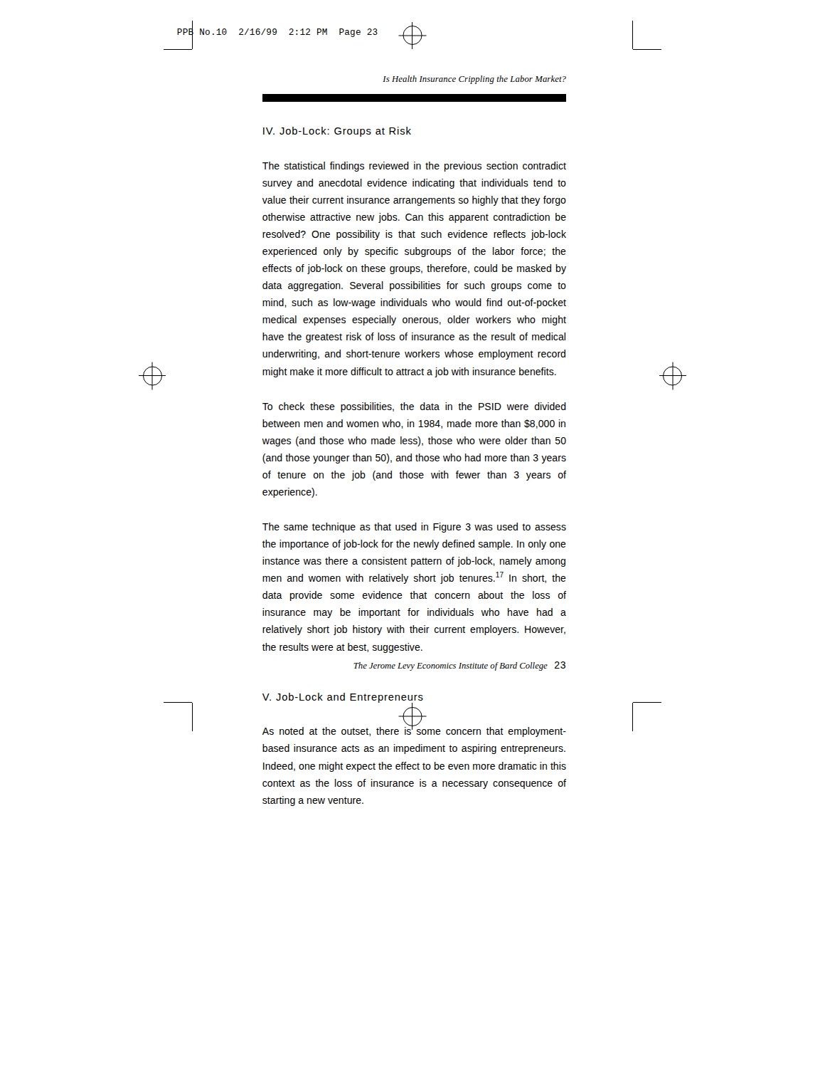PPB No.10 2/16/99 2:12 PM Page 23
Is Health Insurance Crippling the Labor Market?
IV. Job-Lock: Groups at Risk
The statistical findings reviewed in the previous section contradict survey and anecdotal evidence indicating that individuals tend to value their current insurance arrangements so highly that they forgo otherwise attractive new jobs. Can this apparent contradiction be resolved? One possibility is that such evidence reflects job-lock experienced only by specific subgroups of the labor force; the effects of job-lock on these groups, therefore, could be masked by data aggregation. Several possibilities for such groups come to mind, such as low-wage individuals who would find out-of-pocket medical expenses especially onerous, older workers who might have the greatest risk of loss of insurance as the result of medical underwriting, and short-tenure workers whose employment record might make it more difficult to attract a job with insurance benefits.
To check these possibilities, the data in the PSID were divided between men and women who, in 1984, made more than $8,000 in wages (and those who made less), those who were older than 50 (and those younger than 50), and those who had more than 3 years of tenure on the job (and those with fewer than 3 years of experience).
The same technique as that used in Figure 3 was used to assess the importance of job-lock for the newly defined sample. In only one instance was there a consistent pattern of job-lock, namely among men and women with relatively short job tenures.17 In short, the data provide some evidence that concern about the loss of insurance may be important for individuals who have had a relatively short job history with their current employers. However, the results were at best, suggestive.
V. Job-Lock and Entrepreneurs
As noted at the outset, there is some concern that employment-based insurance acts as an impediment to aspiring entrepreneurs. Indeed, one might expect the effect to be even more dramatic in this context as the loss of insurance is a necessary consequence of starting a new venture.
The Jerome Levy Economics Institute of Bard College 23